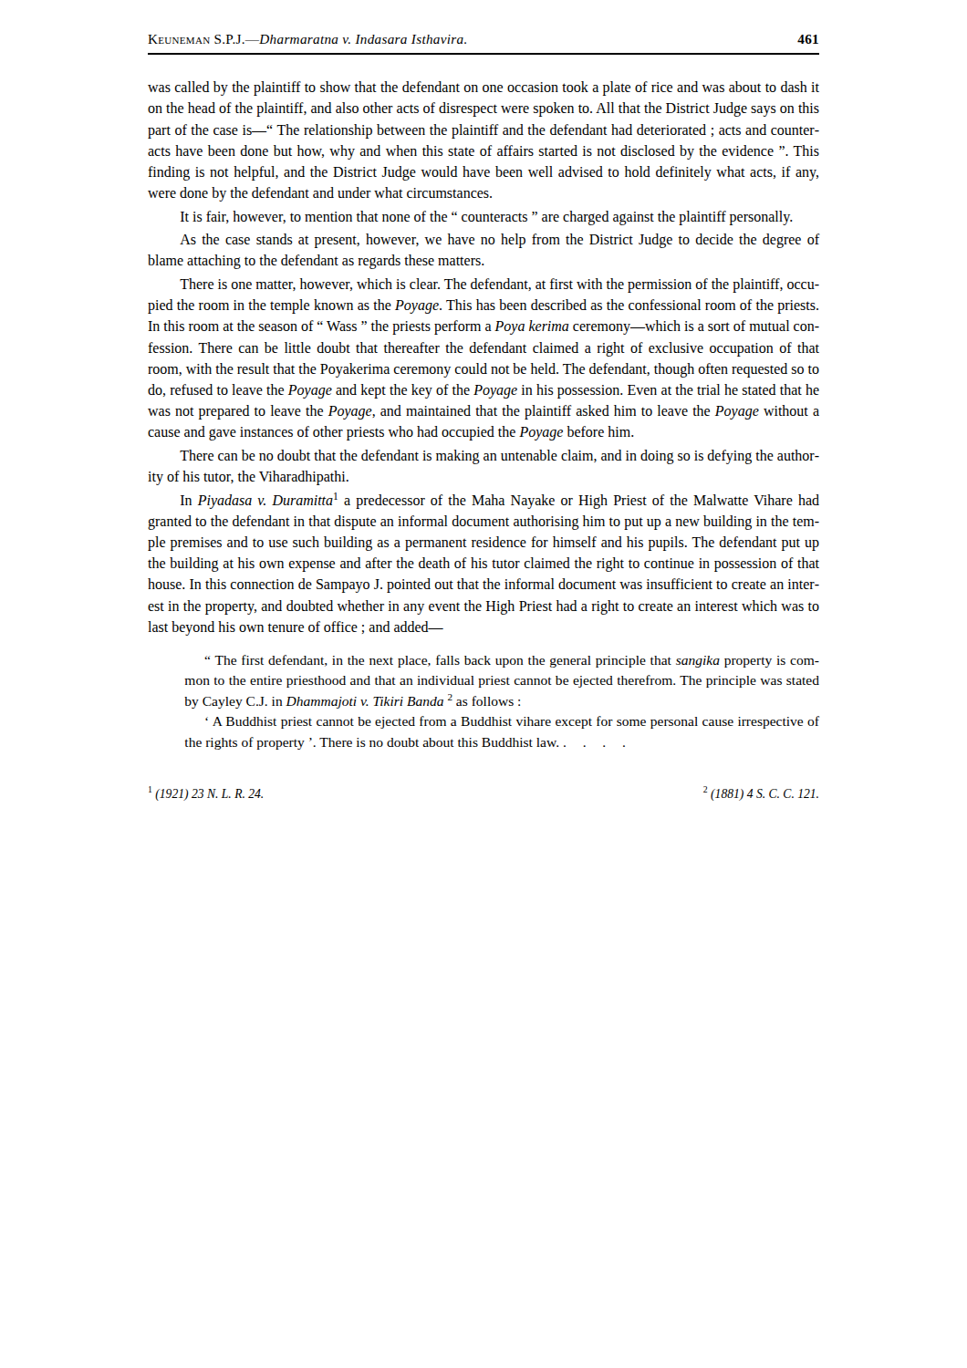Keuneman S.P.J.—Dharmaratna v. Indasara Isthavira. 461
was called by the plaintiff to show that the defendant on one occasion took a plate of rice and was about to dash it on the head of the plaintiff, and also other acts of disrespect were spoken to. All that the District Judge says on this part of the case is—“ The relationship between the plaintiff and the defendant had deteriorated ; acts and counteracts have been done but how, why and when this state of affairs started is not disclosed by the evidence ”. This finding is not helpful, and the District Judge would have been well advised to hold definitely what acts, if any, were done by the defendant and under what circumstances.
It is fair, however, to mention that none of the “ counteracts ” are charged against the plaintiff personally.
As the case stands at present, however, we have no help from the District Judge to decide the degree of blame attaching to the defendant as regards these matters.
There is one matter, however, which is clear. The defendant, at first with the permission of the plaintiff, occupied the room in the temple known as the Poyage. This has been described as the confessional room of the priests. In this room at the season of “ Wass ” the priests perform a Poya kerima ceremony—which is a sort of mutual confession. There can be little doubt that thereafter the defendant claimed a right of exclusive occupation of that room, with the result that the Poyakerima ceremony could not be held. The defendant, though often requested so to do, refused to leave the Poyage and kept the key of the Poyage in his possession. Even at the trial he stated that he was not prepared to leave the Poyage, and maintained that the plaintiff asked him to leave the Poyage without a cause and gave instances of other priests who had occupied the Poyage before him.
There can be no doubt that the defendant is making an untenable claim, and in doing so is defying the authority of his tutor, the Viharadhipathi.
In Piyadasa v. Duramitta1 a predecessor of the Maha Nayake or High Priest of the Malwatte Vihare had granted to the defendant in that dispute an informal document authorising him to put up a new building in the temple premises and to use such building as a permanent residence for himself and his pupils. The defendant put up the building at his own expense and after the death of his tutor claimed the right to continue in possession of that house. In this connection de Sampayo J. pointed out that the informal document was insufficient to create an interest in the property, and doubted whether in any event the High Priest had a right to create an interest which was to last beyond his own tenure of office ; and added—
“ The first defendant, in the next place, falls back upon the general principle that sangika property is common to the entire priesthood and that an individual priest cannot be ejected therefrom. The principle was stated by Cayley C.J. in Dhammajoti v. Tikiri Banda 2 as follows : ‘ A Buddhist priest cannot be ejected from a Buddhist vihare except for some personal cause irrespective of the rights of property ’. There is no doubt about this Buddhist law. . . . .
1 (1921) 23 N. L. R. 24. 2 (1881) 4 S. C. C. 121.